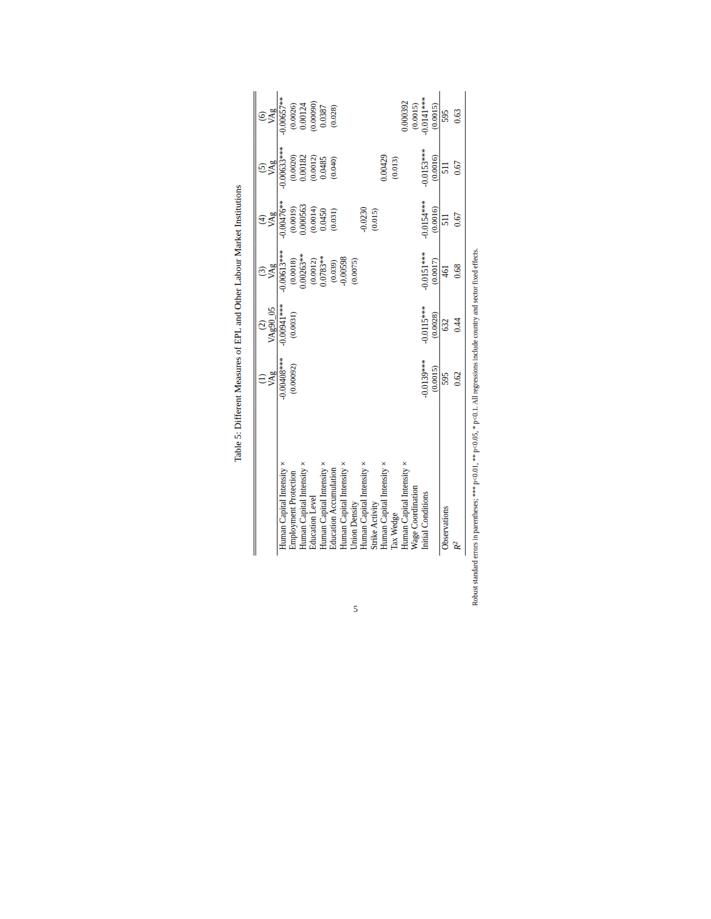Table 5: Different Measures of EPL and Other Labour Market Institutions
| | (1) | (2) | (3) | (4) | (5) | (6) |
| | VAg | VAg90_05 | VAg | VAg | VAg | VAg |
| Human Capital Intensity × | -0.00408*** | -0.00941*** | -0.00613*** | -0.00476** | -0.00633*** | -0.00657** |
| Employment Protection | (0.00092) | (0.0031) | (0.0018) | (0.0019) | (0.0020) | (0.0026) |
| Human Capital Intensity × | | | 0.00263** | 0.000563 | 0.00182 | 0.00124 |
| Education Level | | | (0.0012) | (0.0014) | (0.0012) | (0.00090) |
| Human Capital Intensity × | | | 0.0783** | 0.0450 | 0.0485 | 0.0387 |
| Education Accumulation | | | (0.039) | (0.031) | (0.040) | (0.028) |
| Human Capital Intensity × | | | -0.00598 | | | |
| Union Density | | | (0.0075) | | | |
| Human Capital Intensity × | | | | -0.0230 | | |
| Strike Activity | | | | (0.015) | | |
| Human Capital Intensity × | | | | | 0.00429 | |
| Tax Wedge | | | | | (0.013) | |
| Human Capital Intensity × | | | | | | 0.000392 |
| Wage Coordination | | | | | | (0.0015) |
| Initial Conditions | -0.0139*** | -0.0115*** | -0.0151*** | -0.0154*** | -0.0153*** | -0.0141*** |
| | (0.0015) | (0.0028) | (0.0017) | (0.0016) | (0.0016) | (0.0015) |
| Observations | 595 | 632 | 461 | 511 | 511 | 595 |
| R 2 | 0.62 | 0.44 | 0.68 | 0.67 | 0.67 | 0.63 |
Robust standard errors in parentheses; *** p<0.01, ** p<0.05, * p<0.1. All regressions include country and sector fixed effects.
5